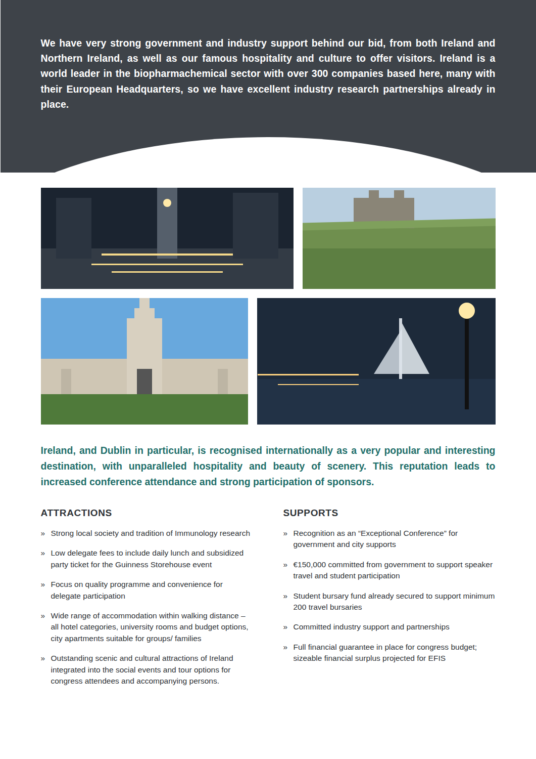We have very strong government and industry support behind our bid, from both Ireland and Northern Ireland, as well as our famous hospitality and culture to offer visitors. Ireland is a world leader in the biopharmachemical sector with over 300 companies based here, many with their European Headquarters, so we have excellent industry research partnerships already in place.
Ireland, and Dublin in particular, is recognised internationally as a very popular and interesting destination, with unparalleled hospitality and beauty of scenery. This reputation leads to increased conference attendance and strong participation of sponsors.
ATTRACTIONS
Strong local society and tradition of Immunology research
Low delegate fees to include daily lunch and subsidized party ticket for the Guinness Storehouse event
Focus on quality programme and convenience for delegate participation
Wide range of accommodation within walking distance – all hotel categories, university rooms and budget options, city apartments suitable for groups/ families
Outstanding scenic and cultural attractions of Ireland integrated into the social events and tour options for congress attendees and accompanying persons.
SUPPORTS
Recognition as an “Exceptional Conference” for government and city supports
€150,000 committed from government to support speaker travel and student participation
Student bursary fund already secured to support minimum 200 travel bursaries
Committed industry support and partnerships
Full financial guarantee in place for congress budget; sizeable financial surplus projected for EFIS